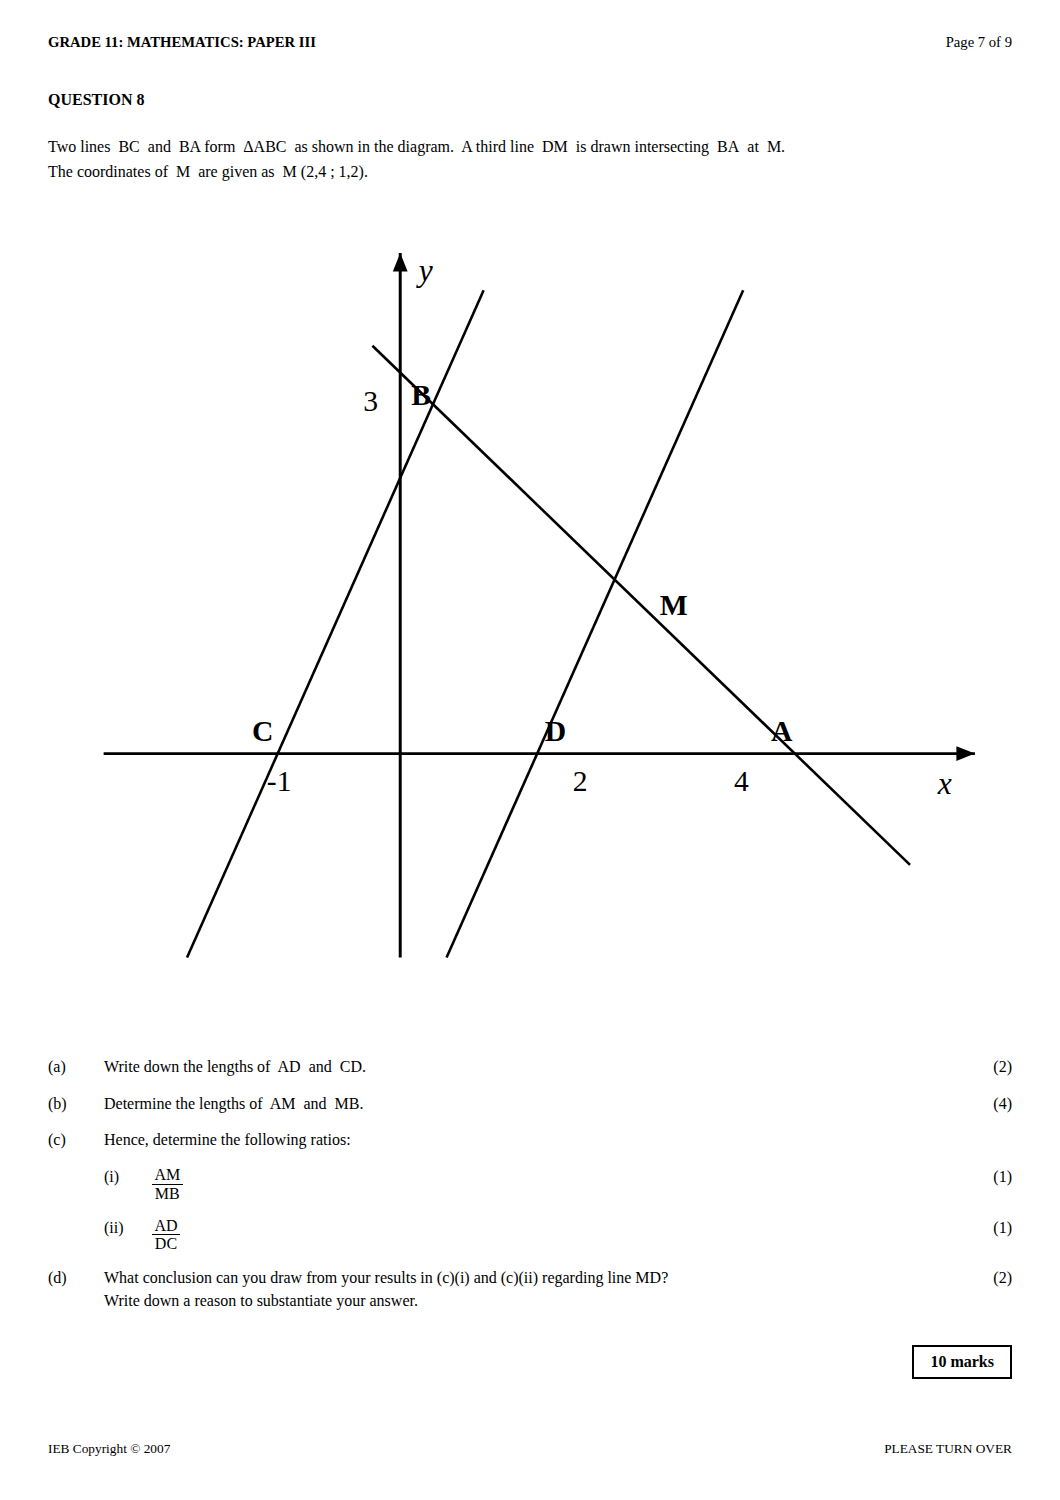GRADE 11: MATHEMATICS: PAPER III
Page 7 of 9
QUESTION 8
Two lines BC and BA form ΔABC as shown in the diagram. A third line DM is drawn intersecting BA at M.
The coordinates of M are given as M (2,4 ; 1,2).
3 B M C -1 D 2 A 4 y x
| (a) | Write down the lengths of AD and CD. | (2) |
| (b) | Determine the lengths of AM and MB. | (4) |
| (c) | Hence, determine the following ratios: | |
| | (i) | AM MB | (1) |
| | (ii) | AD DC | (1) |
| (d) | What conclusion can you draw from your results in (c)(i) and (c)(ii) regarding line MD? Write down a reason to substantiate your answer. | (2) |
10 marks
IEB Copyright © 2007
PLEASE TURN OVER